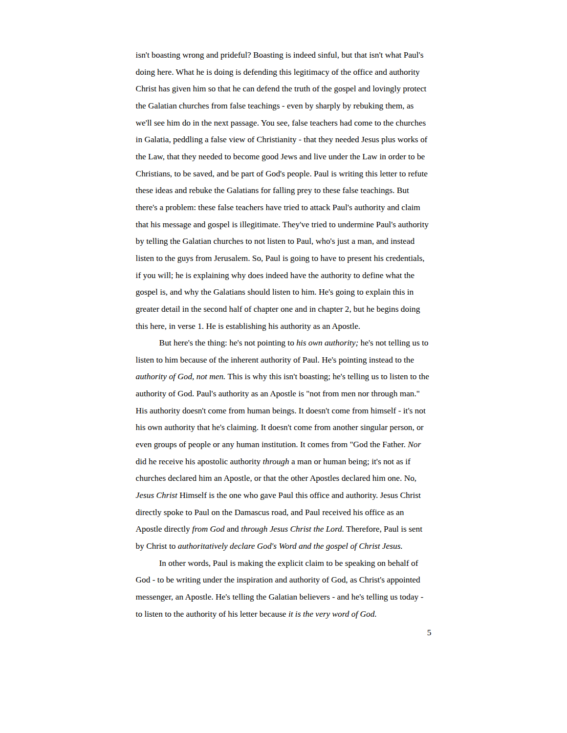isn't boasting wrong and prideful? Boasting is indeed sinful, but that isn't what Paul's doing here. What he is doing is defending this legitimacy of the office and authority Christ has given him so that he can defend the truth of the gospel and lovingly protect the Galatian churches from false teachings - even by sharply by rebuking them, as we'll see him do in the next passage. You see, false teachers had come to the churches in Galatia, peddling a false view of Christianity - that they needed Jesus plus works of the Law, that they needed to become good Jews and live under the Law in order to be Christians, to be saved, and be part of God's people. Paul is writing this letter to refute these ideas and rebuke the Galatians for falling prey to these false teachings. But there's a problem: these false teachers have tried to attack Paul's authority and claim that his message and gospel is illegitimate. They've tried to undermine Paul's authority by telling the Galatian churches to not listen to Paul, who's just a man, and instead listen to the guys from Jerusalem. So, Paul is going to have to present his credentials, if you will; he is explaining why does indeed have the authority to define what the gospel is, and why the Galatians should listen to him. He's going to explain this in greater detail in the second half of chapter one and in chapter 2, but he begins doing this here, in verse 1. He is establishing his authority as an Apostle.
But here's the thing: he's not pointing to his own authority; he's not telling us to listen to him because of the inherent authority of Paul. He's pointing instead to the authority of God, not men. This is why this isn't boasting; he's telling us to listen to the authority of God. Paul's authority as an Apostle is "not from men nor through man." His authority doesn't come from human beings. It doesn't come from himself - it's not his own authority that he's claiming. It doesn't come from another singular person, or even groups of people or any human institution. It comes from "God the Father. Nor did he receive his apostolic authority through a man or human being; it's not as if churches declared him an Apostle, or that the other Apostles declared him one. No, Jesus Christ Himself is the one who gave Paul this office and authority. Jesus Christ directly spoke to Paul on the Damascus road, and Paul received his office as an Apostle directly from God and through Jesus Christ the Lord. Therefore, Paul is sent by Christ to authoritatively declare God's Word and the gospel of Christ Jesus.
In other words, Paul is making the explicit claim to be speaking on behalf of God - to be writing under the inspiration and authority of God, as Christ's appointed messenger, an Apostle. He's telling the Galatian believers - and he's telling us today - to listen to the authority of his letter because it is the very word of God.
5